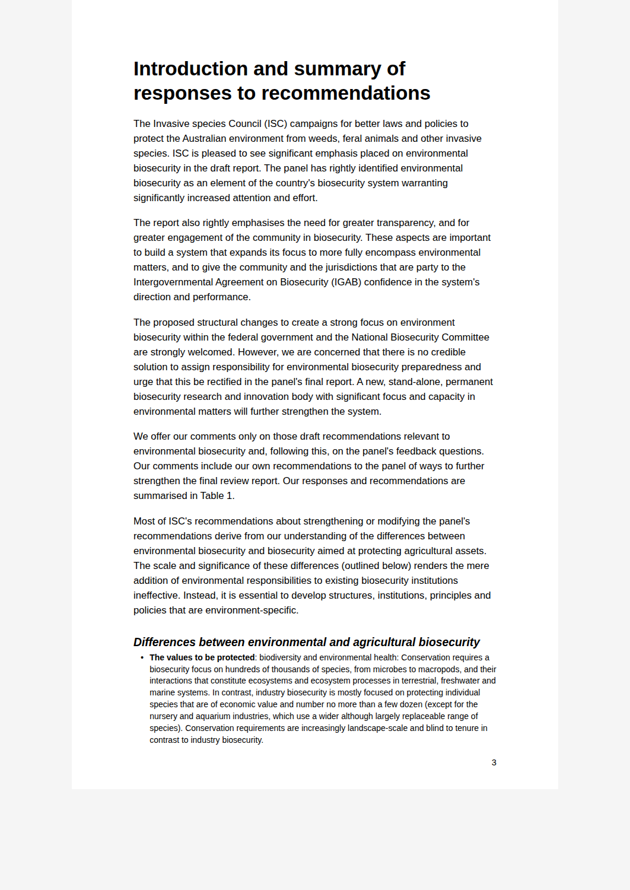Introduction and summary of responses to recommendations
The Invasive species Council (ISC) campaigns for better laws and policies to protect the Australian environment from weeds, feral animals and other invasive species. ISC is pleased to see significant emphasis placed on environmental biosecurity in the draft report. The panel has rightly identified environmental biosecurity as an element of the country's biosecurity system warranting significantly increased attention and effort.
The report also rightly emphasises the need for greater transparency, and for greater engagement of the community in biosecurity. These aspects are important to build a system that expands its focus to more fully encompass environmental matters, and to give the community and the jurisdictions that are party to the Intergovernmental Agreement on Biosecurity (IGAB) confidence in the system's direction and performance.
The proposed structural changes to create a strong focus on environment biosecurity within the federal government and the National Biosecurity Committee are strongly welcomed. However, we are concerned that there is no credible solution to assign responsibility for environmental biosecurity preparedness and urge that this be rectified in the panel's final report. A new, stand-alone, permanent biosecurity research and innovation body with significant focus and capacity in environmental matters will further strengthen the system.
We offer our comments only on those draft recommendations relevant to environmental biosecurity and, following this, on the panel's feedback questions. Our comments include our own recommendations to the panel of ways to further strengthen the final review report. Our responses and recommendations are summarised in Table 1.
Most of ISC's recommendations about strengthening or modifying the panel's recommendations derive from our understanding of the differences between environmental biosecurity and biosecurity aimed at protecting agricultural assets. The scale and significance of these differences (outlined below) renders the mere addition of environmental responsibilities to existing biosecurity institutions ineffective. Instead, it is essential to develop structures, institutions, principles and policies that are environment-specific.
Differences between environmental and agricultural biosecurity
The values to be protected: biodiversity and environmental health: Conservation requires a biosecurity focus on hundreds of thousands of species, from microbes to macropods, and their interactions that constitute ecosystems and ecosystem processes in terrestrial, freshwater and marine systems. In contrast, industry biosecurity is mostly focused on protecting individual species that are of economic value and number no more than a few dozen (except for the nursery and aquarium industries, which use a wider although largely replaceable range of species). Conservation requirements are increasingly landscape-scale and blind to tenure in contrast to industry biosecurity.
3